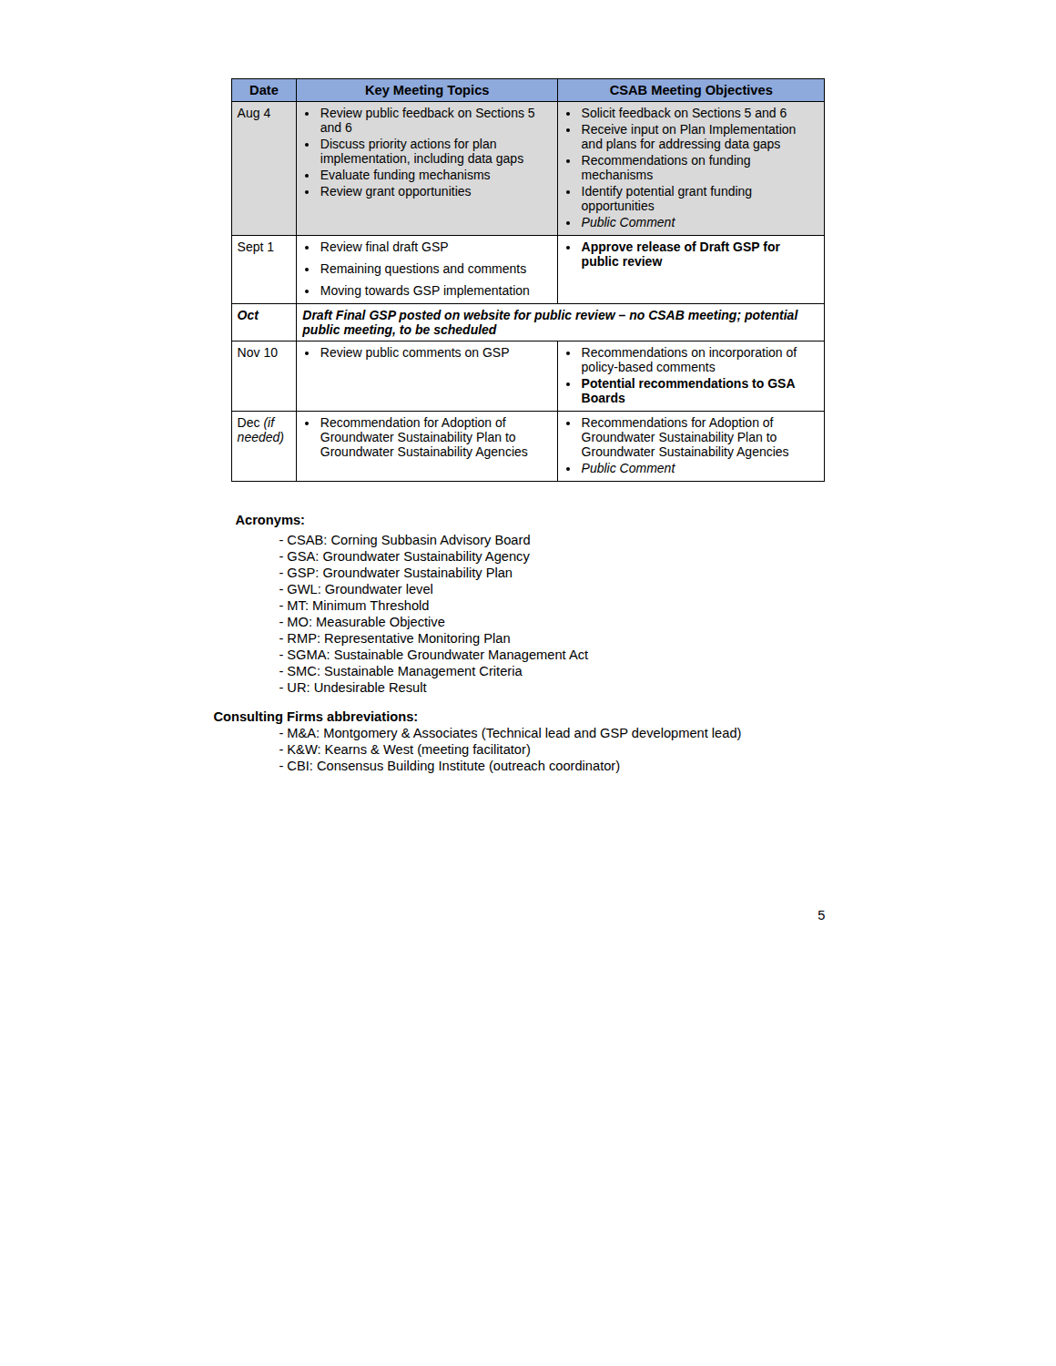| Date | Key Meeting Topics | CSAB Meeting Objectives |
| --- | --- | --- |
| Aug 4 | Review public feedback on Sections 5 and 6 Discuss priority actions for plan implementation, including data gaps Evaluate funding mechanisms Review grant opportunities | Solicit feedback on Sections 5 and 6 Receive input on Plan Implementation and plans for addressing data gaps Recommendations on funding mechanisms Identify potential grant funding opportunities Public Comment |
| Sept 1 | Review final draft GSP Remaining questions and comments Moving towards GSP implementation | Approve release of Draft GSP for public review |
| Oct | Draft Final GSP posted on website for public review – no CSAB meeting; potential public meeting, to be scheduled |
| Nov 10 | Review public comments on GSP | Recommendations on incorporation of policy-based comments Potential recommendations to GSA Boards |
| Dec (if needed) | Recommendation for Adoption of Groundwater Sustainability Plan to Groundwater Sustainability Agencies | Recommendations for Adoption of Groundwater Sustainability Plan to Groundwater Sustainability Agencies Public Comment |
Acronyms:
CSAB: Corning Subbasin Advisory Board
GSA: Groundwater Sustainability Agency
GSP: Groundwater Sustainability Plan
GWL: Groundwater level
MT: Minimum Threshold
MO: Measurable Objective
RMP: Representative Monitoring Plan
SGMA: Sustainable Groundwater Management Act
SMC: Sustainable Management Criteria
UR: Undesirable Result
Consulting Firms abbreviations:
M&A: Montgomery & Associates (Technical lead and GSP development lead)
K&W: Kearns & West (meeting facilitator)
CBI: Consensus Building Institute (outreach coordinator)
5